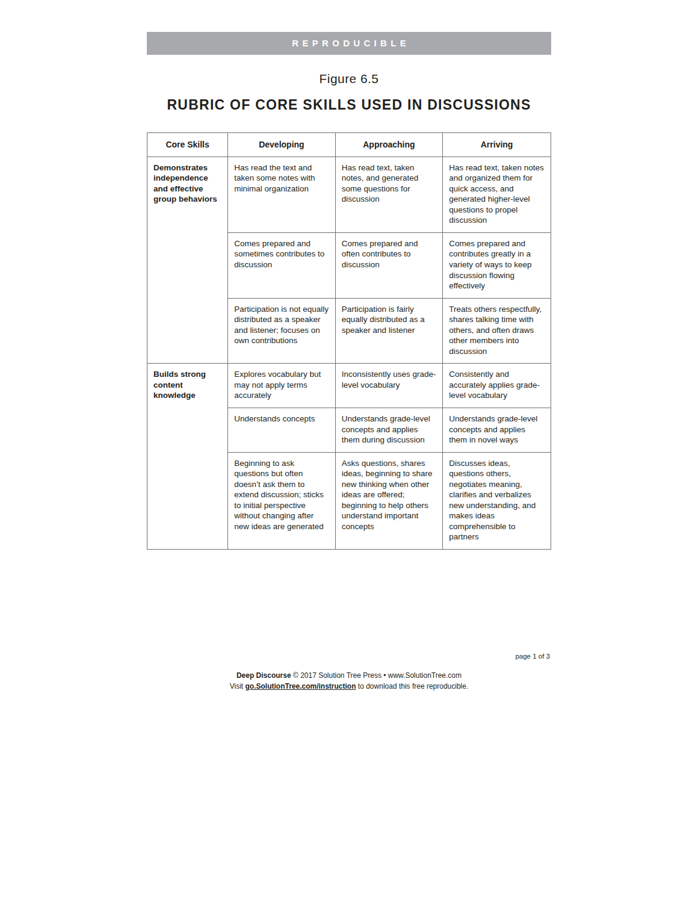REPRODUCIBLE
Figure 6.5
Rubric of Core Skills Used in Discussions
| Core Skills | Developing | Approaching | Arriving |
| --- | --- | --- | --- |
| Demonstrates independence and effective group behaviors | Has read the text and taken some notes with minimal organization | Has read text, taken notes, and generated some questions for discussion | Has read text, taken notes and organized them for quick access, and generated higher-level questions to propel discussion |
| Comes prepared and sometimes contributes to discussion | Comes prepared and often contributes to discussion | Comes prepared and contributes greatly in a variety of ways to keep discussion flowing effectively |
| Participation is not equally distributed as a speaker and listener; focuses on own contributions | Participation is fairly equally distributed as a speaker and listener | Treats others respectfully, shares talking time with others, and often draws other members into discussion |
| Builds strong content knowledge | Explores vocabulary but may not apply terms accurately | Inconsistently uses grade-level vocabulary | Consistently and accurately applies grade-level vocabulary |
| Understands concepts | Understands grade-level concepts and applies them during discussion | Understands grade-level concepts and applies them in novel ways |
| Beginning to ask questions but often doesn’t ask them to extend discussion; sticks to initial perspective without changing after new ideas are generated | Asks questions, shares ideas, beginning to share new thinking when other ideas are offered; beginning to help others understand important concepts | Discusses ideas, questions others, negotiates meaning, clarifies and verbalizes new understanding, and makes ideas comprehensible to partners |
page 1 of 3
Deep Discourse © 2017 Solution Tree Press • www.SolutionTree.com
Visit go.SolutionTree.com/instruction to download this free reproducible.